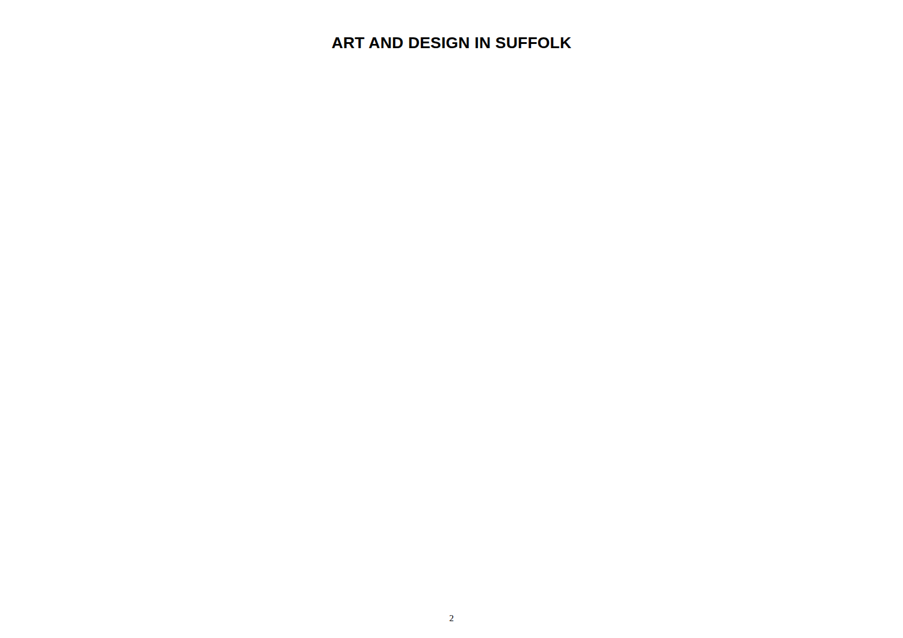ART AND DESIGN IN SUFFOLK
2